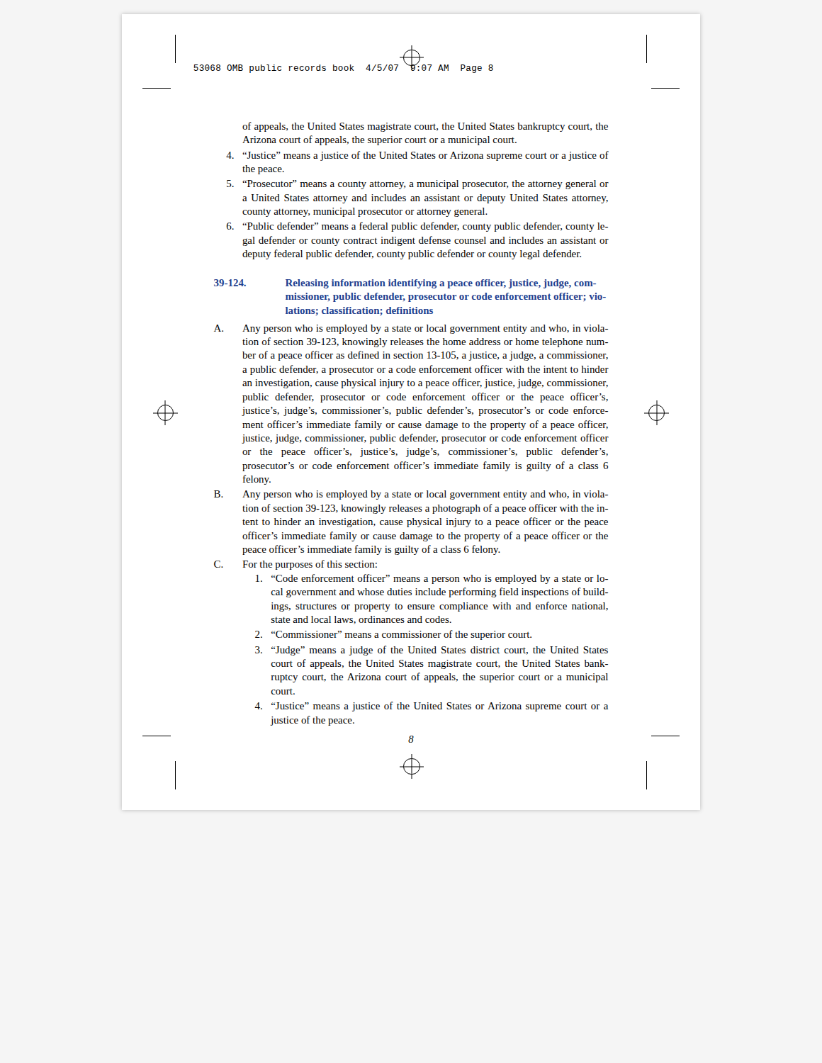53068 OMB public records book 4/5/07 9:07 AM Page 8
of appeals, the United States magistrate court, the United States bankruptcy court, the Arizona court of appeals, the superior court or a municipal court.
4.“Justice” means a justice of the United States or Arizona supreme court or a justice of the peace.
5.“Prosecutor” means a county attorney, a municipal prosecutor, the attorney general or a United States attorney and includes an assistant or deputy United States attorney, county attorney, municipal prosecutor or attorney general.
6.“Public defender” means a federal public defender, county public defender, county legal defender or county contract indigent defense counsel and includes an assistant or deputy federal public defender, county public defender or county legal defender.
39-124. Releasing information identifying a peace officer, justice, judge, commissioner, public defender, prosecutor or code enforcement officer; violations; classification; definitions
A. Any person who is employed by a state or local government entity and who, in violation of section 39-123, knowingly releases the home address or home telephone number of a peace officer as defined in section 13-105, a justice, a judge, a commissioner, a public defender, a prosecutor or a code enforcement officer with the intent to hinder an investigation, cause physical injury to a peace officer, justice, judge, commissioner, public defender, prosecutor or code enforcement officer or the peace officer’s, justice’s, judge’s, commissioner’s, public defender’s, prosecutor’s or code enforcement officer’s immediate family or cause damage to the property of a peace officer, justice, judge, commissioner, public defender, prosecutor or code enforcement officer or the peace officer’s, justice’s, judge’s, commissioner’s, public defender’s, prosecutor’s or code enforcement officer’s immediate family is guilty of a class 6 felony.
B. Any person who is employed by a state or local government entity and who, in violation of section 39-123, knowingly releases a photograph of a peace officer with the intent to hinder an investigation, cause physical injury to a peace officer or the peace officer’s immediate family or cause damage to the property of a peace officer or the peace officer’s immediate family is guilty of a class 6 felony.
C. For the purposes of this section:
1.“Code enforcement officer” means a person who is employed by a state or local government and whose duties include performing field inspections of buildings, structures or property to ensure compliance with and enforce national, state and local laws, ordinances and codes.
2.“Commissioner” means a commissioner of the superior court.
3.“Judge” means a judge of the United States district court, the United States court of appeals, the United States magistrate court, the United States bankruptcy court, the Arizona court of appeals, the superior court or a municipal court.
4.“Justice” means a justice of the United States or Arizona supreme court or a justice of the peace.
8